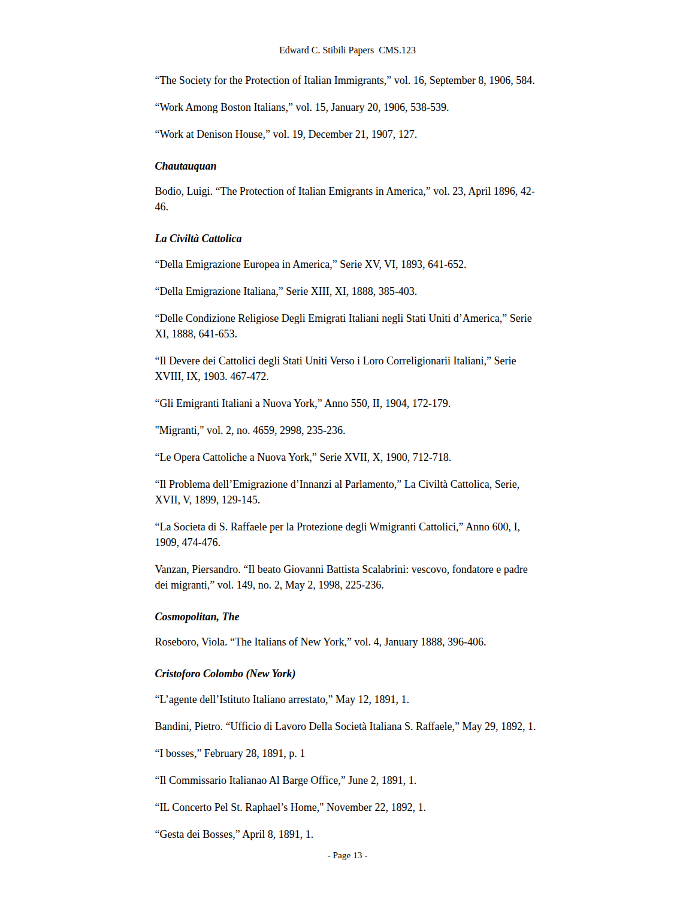Edward C. Stibili Papers CMS.123
“The Society for the Protection of Italian Immigrants,” vol. 16, September 8, 1906, 584.
“Work Among Boston Italians,” vol. 15, January 20, 1906, 538-539.
“Work at Denison House,” vol. 19, December 21, 1907, 127.
Chautauquan
Bodio, Luigi. “The Protection of Italian Emigrants in America,” vol. 23, April 1896, 42-46.
La Civiltà Cattolica
“Della Emigrazione Europea in America,” Serie XV, VI, 1893, 641-652.
“Della Emigrazione Italiana,” Serie XIII, XI, 1888, 385-403.
“Delle Condizione Religiose Degli Emigrati Italiani negli Stati Uniti d’America,” Serie XI, 1888, 641-653.
“Il Devere dei Cattolici degli Stati Uniti Verso i Loro Correligionarii Italiani,” Serie XVIII, IX, 1903. 467-472.
“Gli Emigranti Italiani a Nuova York,” Anno 550, II, 1904, 172-179.
"Migranti," vol. 2, no. 4659, 2998, 235-236.
“Le Opera Cattoliche a Nuova York,” Serie XVII, X, 1900, 712-718.
“Il Problema dell’Emigrazione d’Innanzi al Parlamento,” La Civiltà Cattolica, Serie, XVII, V, 1899, 129-145.
“La Societa di S. Raffaele per la Protezione degli Wmigranti Cattolici,” Anno 600, I, 1909, 474-476.
Vanzan, Piersandro. “Il beato Giovanni Battista Scalabrini: vescovo, fondatore e padre dei migranti,” vol. 149, no. 2, May 2, 1998, 225-236.
Cosmopolitan, The
Roseboro, Viola. “The Italians of New York,” vol. 4, January 1888, 396-406.
Cristoforo Colombo (New York)
“L’agente dell’Istituto Italiano arrestato,” May 12, 1891, 1.
Bandini, Pietro. “Ufficio di Lavoro Della Società Italiana S. Raffaele,” May 29, 1892, 1.
“I bosses,” February 28, 1891, p. 1
“Il Commissario Italianao Al Barge Office,” June 2, 1891, 1.
“IL Concerto Pel St. Raphael’s Home," November 22, 1892, 1.
“Gesta dei Bosses,” April 8, 1891, 1.
- Page 13 -